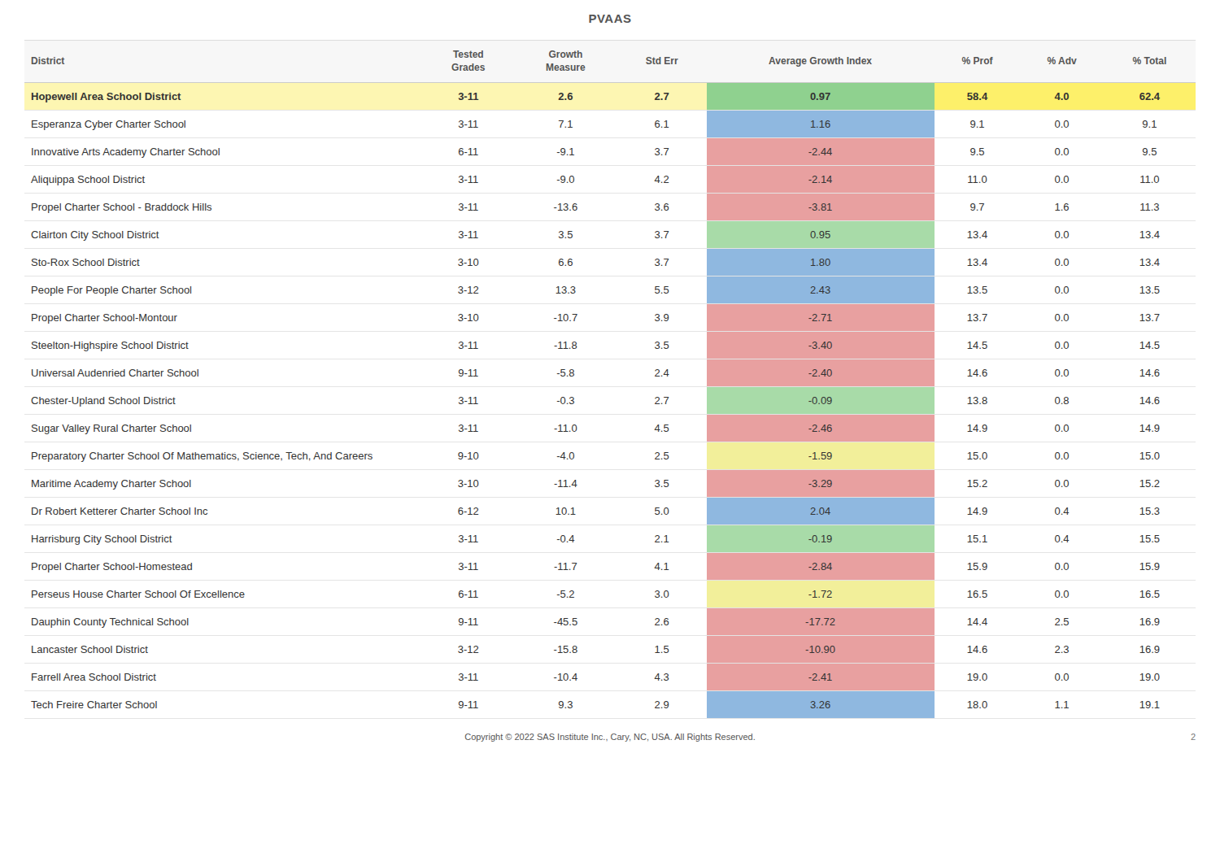PVAAS
| District | Tested Grades | Growth Measure | Std Err | Average Growth Index | % Prof | % Adv | % Total |
| --- | --- | --- | --- | --- | --- | --- | --- |
| Hopewell Area School District | 3-11 | 2.6 | 2.7 | 0.97 | 58.4 | 4.0 | 62.4 |
| Esperanza Cyber Charter School | 3-11 | 7.1 | 6.1 | 1.16 | 9.1 | 0.0 | 9.1 |
| Innovative Arts Academy Charter School | 6-11 | -9.1 | 3.7 | -2.44 | 9.5 | 0.0 | 9.5 |
| Aliquippa School District | 3-11 | -9.0 | 4.2 | -2.14 | 11.0 | 0.0 | 11.0 |
| Propel Charter School - Braddock Hills | 3-11 | -13.6 | 3.6 | -3.81 | 9.7 | 1.6 | 11.3 |
| Clairton City School District | 3-11 | 3.5 | 3.7 | 0.95 | 13.4 | 0.0 | 13.4 |
| Sto-Rox School District | 3-10 | 6.6 | 3.7 | 1.80 | 13.4 | 0.0 | 13.4 |
| People For People Charter School | 3-12 | 13.3 | 5.5 | 2.43 | 13.5 | 0.0 | 13.5 |
| Propel Charter School-Montour | 3-10 | -10.7 | 3.9 | -2.71 | 13.7 | 0.0 | 13.7 |
| Steelton-Highspire School District | 3-11 | -11.8 | 3.5 | -3.40 | 14.5 | 0.0 | 14.5 |
| Universal Audenried Charter School | 9-11 | -5.8 | 2.4 | -2.40 | 14.6 | 0.0 | 14.6 |
| Chester-Upland School District | 3-11 | -0.3 | 2.7 | -0.09 | 13.8 | 0.8 | 14.6 |
| Sugar Valley Rural Charter School | 3-11 | -11.0 | 4.5 | -2.46 | 14.9 | 0.0 | 14.9 |
| Preparatory Charter School Of Mathematics, Science, Tech, And Careers | 9-10 | -4.0 | 2.5 | -1.59 | 15.0 | 0.0 | 15.0 |
| Maritime Academy Charter School | 3-10 | -11.4 | 3.5 | -3.29 | 15.2 | 0.0 | 15.2 |
| Dr Robert Ketterer Charter School Inc | 6-12 | 10.1 | 5.0 | 2.04 | 14.9 | 0.4 | 15.3 |
| Harrisburg City School District | 3-11 | -0.4 | 2.1 | -0.19 | 15.1 | 0.4 | 15.5 |
| Propel Charter School-Homestead | 3-11 | -11.7 | 4.1 | -2.84 | 15.9 | 0.0 | 15.9 |
| Perseus House Charter School Of Excellence | 6-11 | -5.2 | 3.0 | -1.72 | 16.5 | 0.0 | 16.5 |
| Dauphin County Technical School | 9-11 | -45.5 | 2.6 | -17.72 | 14.4 | 2.5 | 16.9 |
| Lancaster School District | 3-12 | -15.8 | 1.5 | -10.90 | 14.6 | 2.3 | 16.9 |
| Farrell Area School District | 3-11 | -10.4 | 4.3 | -2.41 | 19.0 | 0.0 | 19.0 |
| Tech Freire Charter School | 9-11 | 9.3 | 2.9 | 3.26 | 18.0 | 1.1 | 19.1 |
Copyright © 2022 SAS Institute Inc., Cary, NC, USA. All Rights Reserved. 2